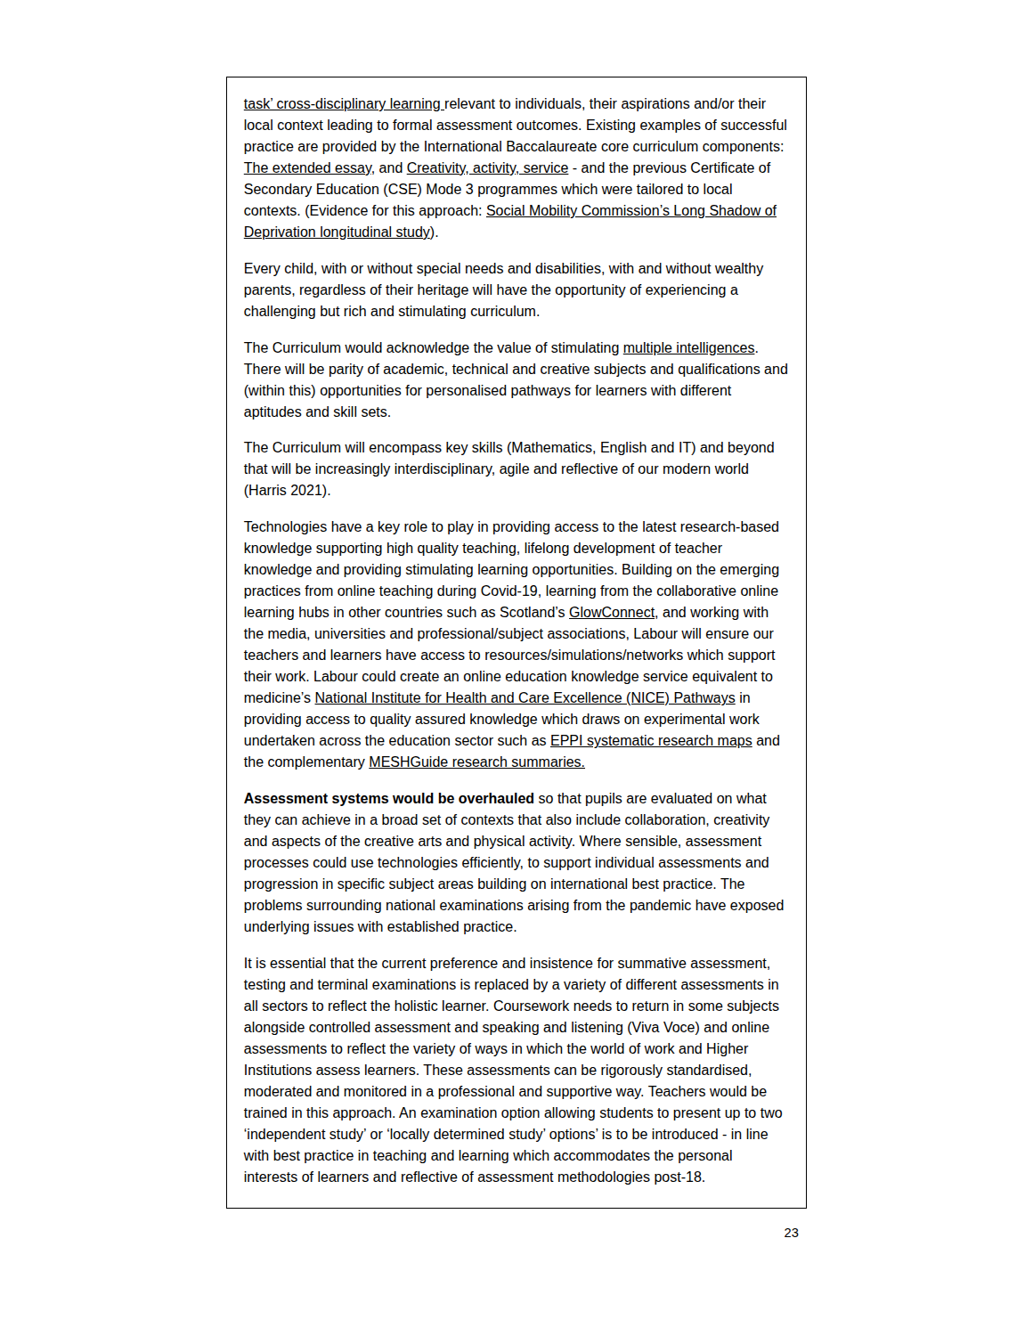task’ cross-disciplinary learning relevant to individuals, their aspirations and/or their local context leading to formal assessment outcomes. Existing examples of successful practice are provided by the International Baccalaureate core curriculum components: The extended essay, and Creativity, activity, service - and the previous Certificate of Secondary Education (CSE) Mode 3 programmes which were tailored to local contexts. (Evidence for this approach: Social Mobility Commission’s Long Shadow of Deprivation longitudinal study).
Every child, with or without special needs and disabilities, with and without wealthy parents, regardless of their heritage will have the opportunity of experiencing a challenging but rich and stimulating curriculum.
The Curriculum would acknowledge the value of stimulating multiple intelligences. There will be parity of academic, technical and creative subjects and qualifications and (within this) opportunities for personalised pathways for learners with different aptitudes and skill sets.
The Curriculum will encompass key skills (Mathematics, English and IT) and beyond that will be increasingly interdisciplinary, agile and reflective of our modern world (Harris 2021).
Technologies have a key role to play in providing access to the latest research-based knowledge supporting high quality teaching, lifelong development of teacher knowledge and providing stimulating learning opportunities. Building on the emerging practices from online teaching during Covid-19, learning from the collaborative online learning hubs in other countries such as Scotland’s GlowConnect, and working with the media, universities and professional/subject associations, Labour will ensure our teachers and learners have access to resources/simulations/networks which support their work. Labour could create an online education knowledge service equivalent to medicine’s National Institute for Health and Care Excellence (NICE) Pathways in providing access to quality assured knowledge which draws on experimental work undertaken across the education sector such as EPPI systematic research maps and the complementary MESHGuide research summaries.
Assessment systems would be overhauled so that pupils are evaluated on what they can achieve in a broad set of contexts that also include collaboration, creativity and aspects of the creative arts and physical activity. Where sensible, assessment processes could use technologies efficiently, to support individual assessments and progression in specific subject areas building on international best practice. The problems surrounding national examinations arising from the pandemic have exposed underlying issues with established practice.
It is essential that the current preference and insistence for summative assessment, testing and terminal examinations is replaced by a variety of different assessments in all sectors to reflect the holistic learner. Coursework needs to return in some subjects alongside controlled assessment and speaking and listening (Viva Voce) and online assessments to reflect the variety of ways in which the world of work and Higher Institutions assess learners. These assessments can be rigorously standardised, moderated and monitored in a professional and supportive way. Teachers would be trained in this approach. An examination option allowing students to present up to two ‘independent study’ or ‘locally determined study’ options’ is to be introduced - in line with best practice in teaching and learning which accommodates the personal interests of learners and reflective of assessment methodologies post-18.
23